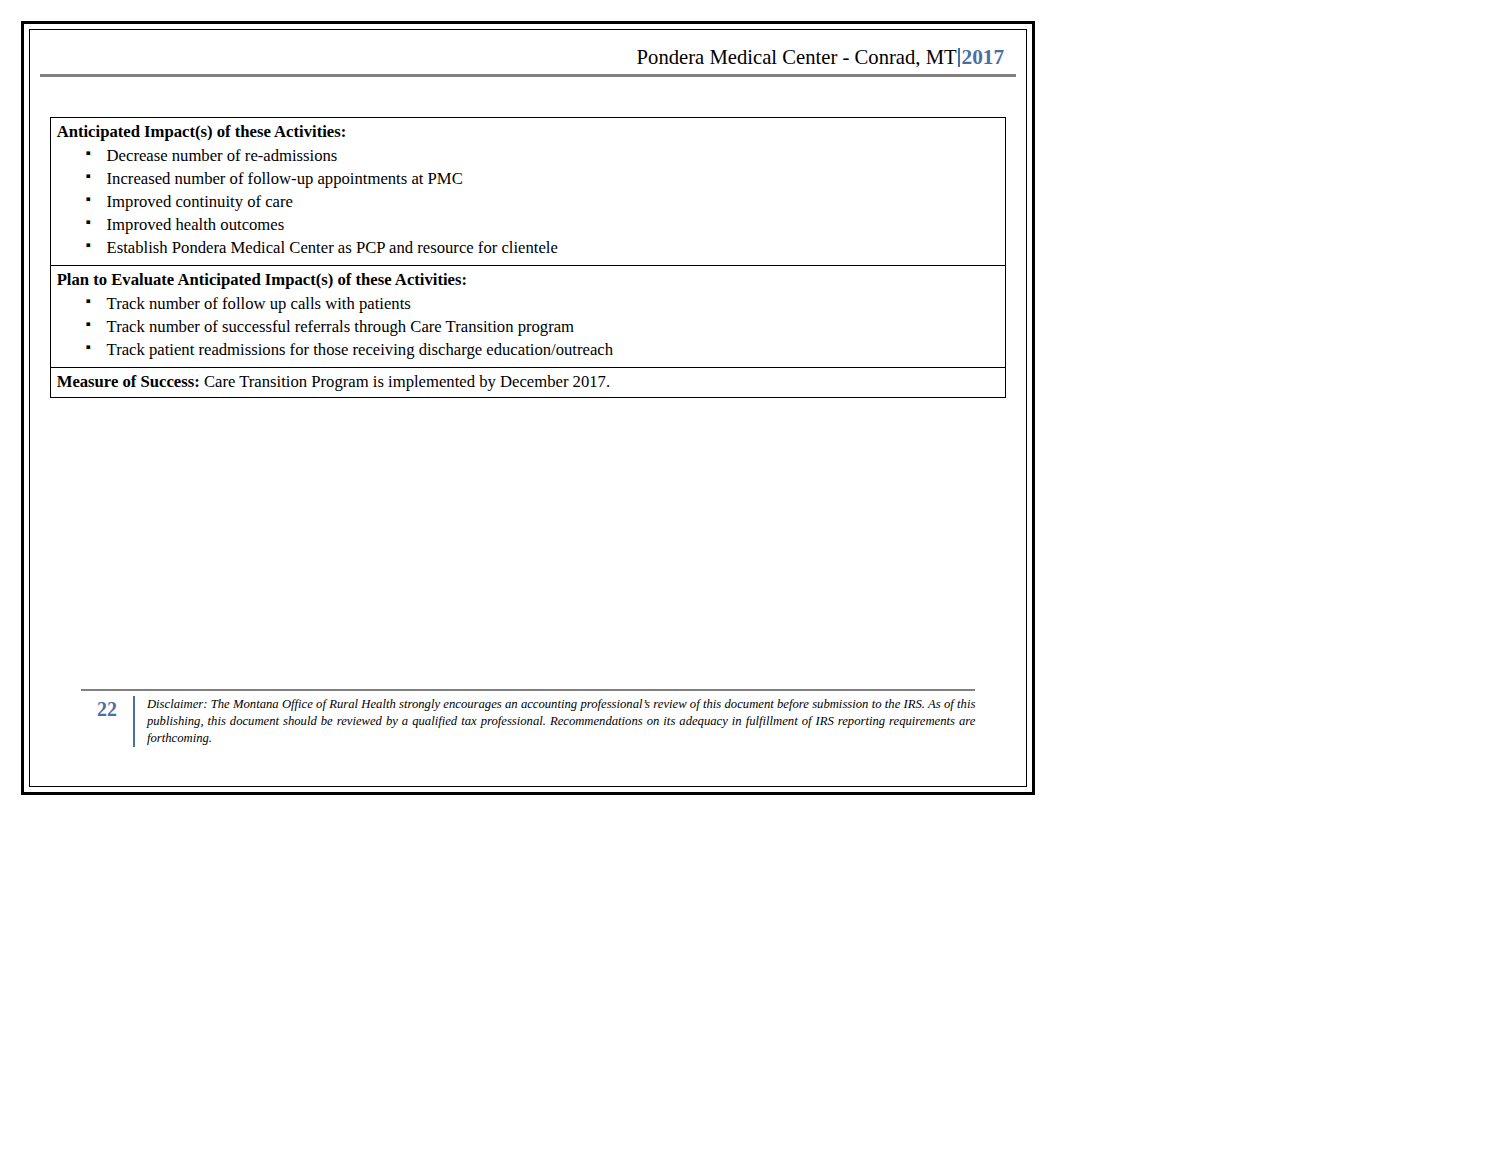Pondera Medical Center - Conrad, MT 2017
| Anticipated Impact(s) of these Activities: Decrease number of re-admissions Increased number of follow-up appointments at PMC Improved continuity of care Improved health outcomes Establish Pondera Medical Center as PCP and resource for clientele |
| Plan to Evaluate Anticipated Impact(s) of these Activities: Track number of follow up calls with patients Track number of successful referrals through Care Transition program Track patient readmissions for those receiving discharge education/outreach |
| Measure of Success: Care Transition Program is implemented by December 2017. |
22
Disclaimer: The Montana Office of Rural Health strongly encourages an accounting professional’s review of this document before submission to the IRS. As of this publishing, this document should be reviewed by a qualified tax professional. Recommendations on its adequacy in fulfillment of IRS reporting requirements are forthcoming.